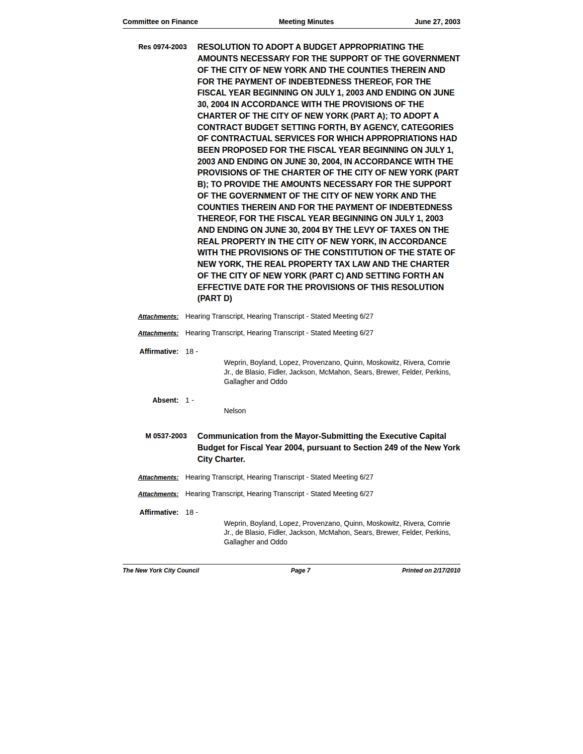Committee on Finance
Meeting Minutes
June 27, 2003
Res 0974-2003
Resolution to adopt a budget appropriating the amounts necessary for the support of the government of the City of New York and the counties therein and for the payment of indebtedness thereof, for the fiscal year beginning on July 1, 2003 and ending on June 30, 2004 in accordance with the provisions of the Charter of the City of New York (Part A); to adopt a contract budget setting forth, by agency, categories of contractual services for which appropriations had been proposed for the fiscal year beginning on July 1, 2003 and ending on June 30, 2004, in accordance with the provisions of the Charter of the City of New York (Part B); to provide the amounts necessary for the support of the government of the City of New York and the counties therein and for the payment of indebtedness thereof, for the fiscal year beginning on July 1, 2003 and ending on June 30, 2004 by the levy of taxes on the real property in the City of New York, in accordance with the provisions of the Constitution of the State of New York, the Real Property Tax Law and the Charter of the City of New York (Part C) and setting forth an effective date for the provisions of this resolution (Part D)
Attachments:
Hearing Transcript, Hearing Transcript - Stated Meeting 6/27
Attachments:
Hearing Transcript, Hearing Transcript - Stated Meeting 6/27
Affirmative:
18 -
Weprin, Boyland, Lopez, Provenzano, Quinn, Moskowitz, Rivera, Comrie Jr., de Blasio, Fidler, Jackson, McMahon, Sears, Brewer, Felder, Perkins, Gallagher and Oddo
Absent:
1 -
Nelson
M 0537-2003
Communication from the Mayor-Submitting the Executive Capital Budget for Fiscal Year 2004, pursuant to Section 249 of the New York City Charter.
Attachments:
Hearing Transcript, Hearing Transcript - Stated Meeting 6/27
Attachments:
Hearing Transcript, Hearing Transcript - Stated Meeting 6/27
Affirmative:
18 -
Weprin, Boyland, Lopez, Provenzano, Quinn, Moskowitz, Rivera, Comrie Jr., de Blasio, Fidler, Jackson, McMahon, Sears, Brewer, Felder, Perkins, Gallagher and Oddo
The New York City Council
Page 7
Printed on 2/17/2010